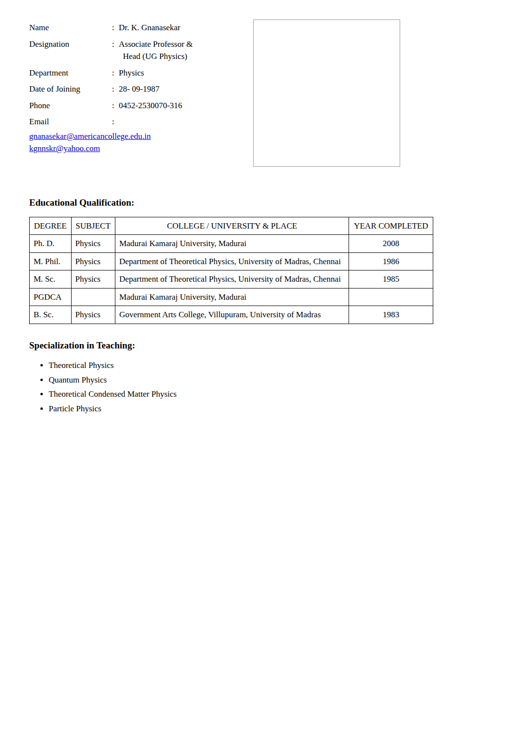| Name | : | Dr. K. Gnanasekar |
| Designation | : | Associate Professor & Head (UG Physics) |
| Department | : | Physics |
| Date of Joining | : | 28- 09-1987 |
| Phone | : | 0452-2530070-316 |
| Email | : | |
gnanasekar@americancollege.edu.in kgnnskr@yahoo.com
Educational Qualification:
| DEGREE | SUBJECT | COLLEGE / UNIVERSITY & PLACE | YEAR COMPLETED |
| --- | --- | --- | --- |
| Ph. D. | Physics | Madurai Kamaraj University, Madurai | 2008 |
| M. Phil. | Physics | Department of Theoretical Physics, University of Madras, Chennai | 1986 |
| M. Sc. | Physics | Department of Theoretical Physics, University of Madras, Chennai | 1985 |
| PGDCA | | Madurai Kamaraj University, Madurai | |
| B. Sc. | Physics | Government Arts College, Villupuram, University of Madras | 1983 |
Specialization in Teaching:
Theoretical Physics
Quantum Physics
Theoretical Condensed Matter Physics
Particle Physics